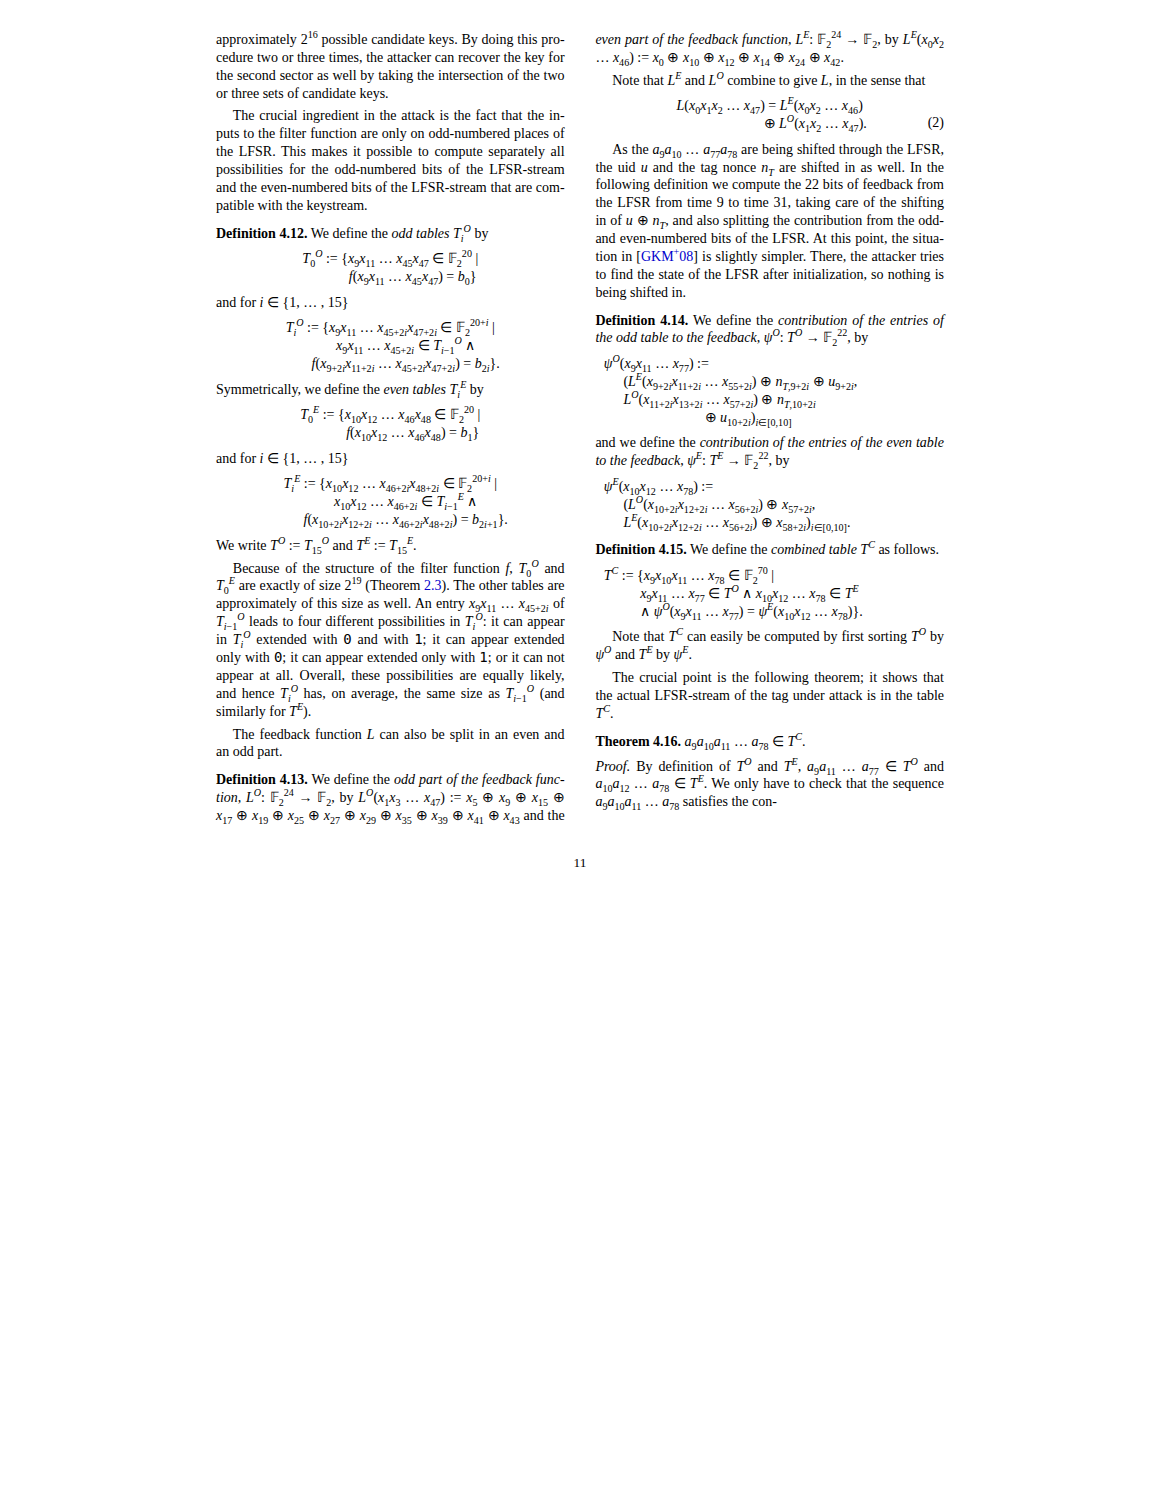approximately 216 possible candidate keys. By doing this procedure two or three times, the attacker can recover the key for the second sector as well by taking the intersection of the two or three sets of candidate keys.
The crucial ingredient in the attack is the fact that the inputs to the filter function are only on odd-numbered places of the LFSR. This makes it possible to compute separately all possibilities for the odd-numbered bits of the LFSR-stream and the even-numbered bits of the LFSR-stream that are compatible with the keystream.
Definition 4.12. We define the odd tables TiO by
T0O := {x9x11 … x45x47 ∈ 𝔽220 |
f(x9x11 … x45x47) = b0}
and for i ∈ {1, … , 15}
TiO := {x9x11 … x45+2ix47+2i ∈ 𝔽220+i |
x9x11 … x45+2i ∈ Ti−1O ∧
f(x9+2ix11+2i … x45+2ix47+2i) = b2i}.
Symmetrically, we define the even tables TiE by
T0E := {x10x12 … x46x48 ∈ 𝔽220 |
f(x10x12 … x46x48) = b1}
and for i ∈ {1, … , 15}
TiE := {x10x12 … x46+2ix48+2i ∈ 𝔽220+i |
x10x12 … x46+2i ∈ Ti−1E ∧
f(x10+2ix12+2i … x46+2ix48+2i) = b2i+1}.
We write TO := T15O and TE := T15E.
Because of the structure of the filter function f, T0O and T0E are exactly of size 219 (Theorem 2.3). The other tables are approximately of this size as well. An entry x9x11 … x45+2i of Ti−1O leads to four different possibilities in TiO: it can appear in TiO extended with 0 and with 1; it can appear extended only with 0; it can appear extended only with 1; or it can not appear at all. Overall, these possibilities are equally likely, and hence TiO has, on average, the same size as Ti−1O (and similarly for TE).
The feedback function L can also be split in an even and an odd part.
Definition 4.13. We define the odd part of the feedback function, LO: 𝔽224 → 𝔽2, by LO(x1x3 … x47) := x5 ⊕ x9 ⊕ x15 ⊕ x17 ⊕ x19 ⊕ x25 ⊕ x27 ⊕ x29 ⊕ x35 ⊕ x39 ⊕ x41 ⊕ x43 and the even part of the feedback function, LE: 𝔽224 → 𝔽2, by LE(x0x2 … x46) := x0 ⊕ x10 ⊕ x12 ⊕ x14 ⊕ x24 ⊕ x42.
Note that LE and LO combine to give L, in the sense that
L(x0x1x2 … x47) = LE(x0x2 … x46)
⊕ LO(x1x2 … x47). (2)
As the a9a10 … a77a78 are being shifted through the LFSR, the uid u and the tag nonce nT are shifted in as well. In the following definition we compute the 22 bits of feedback from the LFSR from time 9 to time 31, taking care of the shifting in of u ⊕ nT, and also splitting the contribution from the odd- and even-numbered bits of the LFSR. At this point, the situation in [GKM+08] is slightly simpler. There, the attacker tries to find the state of the LFSR after initialization, so nothing is being shifted in.
Definition 4.14. We define the contribution of the entries of the odd table to the feedback, ψO: TO → 𝔽222, by
ψO(x9x11 … x77) :=
(LE(x9+2ix11+2i … x55+2i) ⊕ nT,9+2i ⊕ u9+2i,
LO(x11+2ix13+2i … x57+2i) ⊕ nT,10+2i
⊕ u10+2i)i∈[0,10]
and we define the contribution of the entries of the even table to the feedback, ψE: TE → 𝔽222, by
ψE(x10x12 … x78) :=
(LO(x10+2ix12+2i … x56+2i) ⊕ x57+2i,
LE(x10+2ix12+2i … x56+2i) ⊕ x58+2i)i∈[0,10].
Definition 4.15. We define the combined table TC as follows.
TC := {x9x10x11 … x78 ∈ 𝔽270 |
x9x11 … x77 ∈ TO ∧ x10x12 … x78 ∈ TE
∧ ψO(x9x11 … x77) = ψE(x10x12 … x78)}.
Note that TC can easily be computed by first sorting TO by ψO and TE by ψE.
The crucial point is the following theorem; it shows that the actual LFSR-stream of the tag under attack is in the table TC.
Theorem 4.16. a9a10a11 … a78 ∈ TC.
Proof. By definition of TO and TE, a9a11 … a77 ∈ TO and a10a12 … a78 ∈ TE. We only have to check that the sequence a9a10a11 … a78 satisfies the con-
11